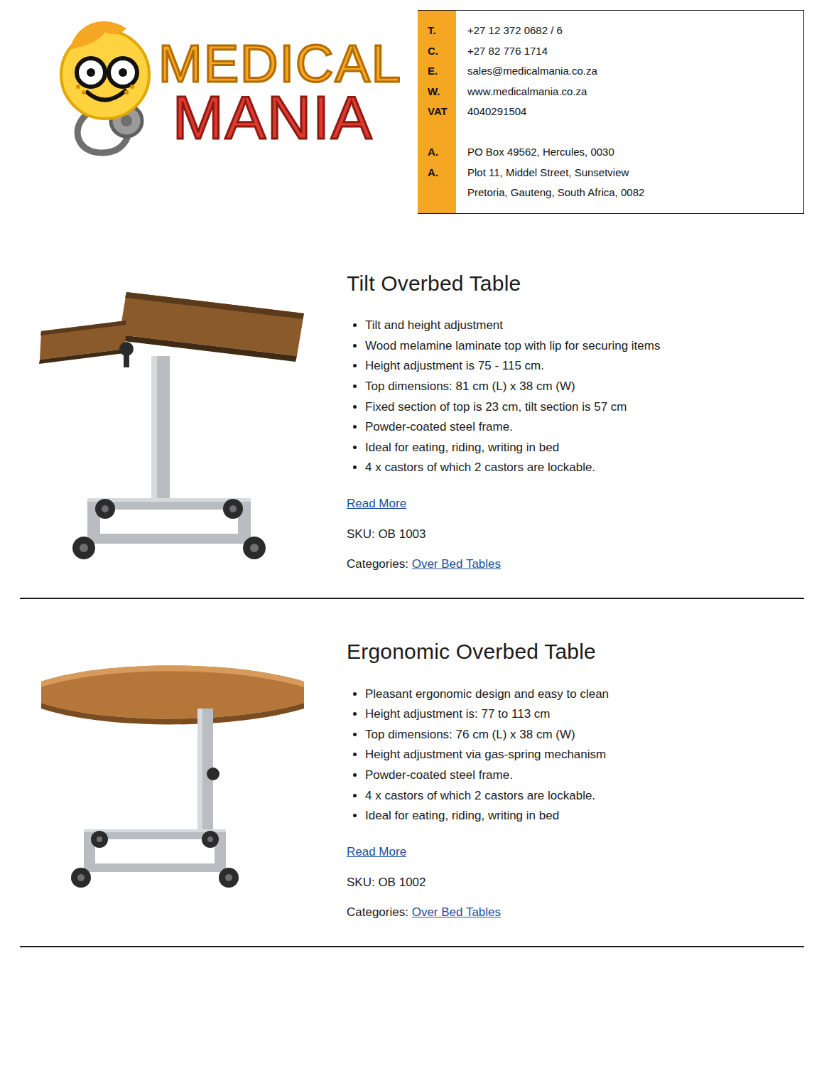MEDICAL MANIA
T. C. E. W. VAT A. A.
+27 12 372 0682 / 6 +27 82 776 1714 sales@medicalmania.co.za www.medicalmania.co.za 4040291504 PO Box 49562, Hercules, 0030 Plot 11, Middel Street, Sunsetview Pretoria, Gauteng, South Africa, 0082
Tilt Overbed Table
Tilt and height adjustment
Wood melamine laminate top with lip for securing items
Height adjustment is 75 - 115 cm.
Top dimensions: 81 cm (L) x 38 cm (W)
Fixed section of top is 23 cm, tilt section is 57 cm
Powder-coated steel frame.
Ideal for eating, riding, writing in bed
4 x castors of which 2 castors are lockable.
Read More
SKU: OB 1003
Categories: Over Bed Tables
Ergonomic Overbed Table
Pleasant ergonomic design and easy to clean
Height adjustment is: 77 to 113 cm
Top dimensions: 76 cm (L) x 38 cm (W)
Height adjustment via gas-spring mechanism
Powder-coated steel frame.
4 x castors of which 2 castors are lockable.
Ideal for eating, riding, writing in bed
Read More
SKU: OB 1002
Categories: Over Bed Tables